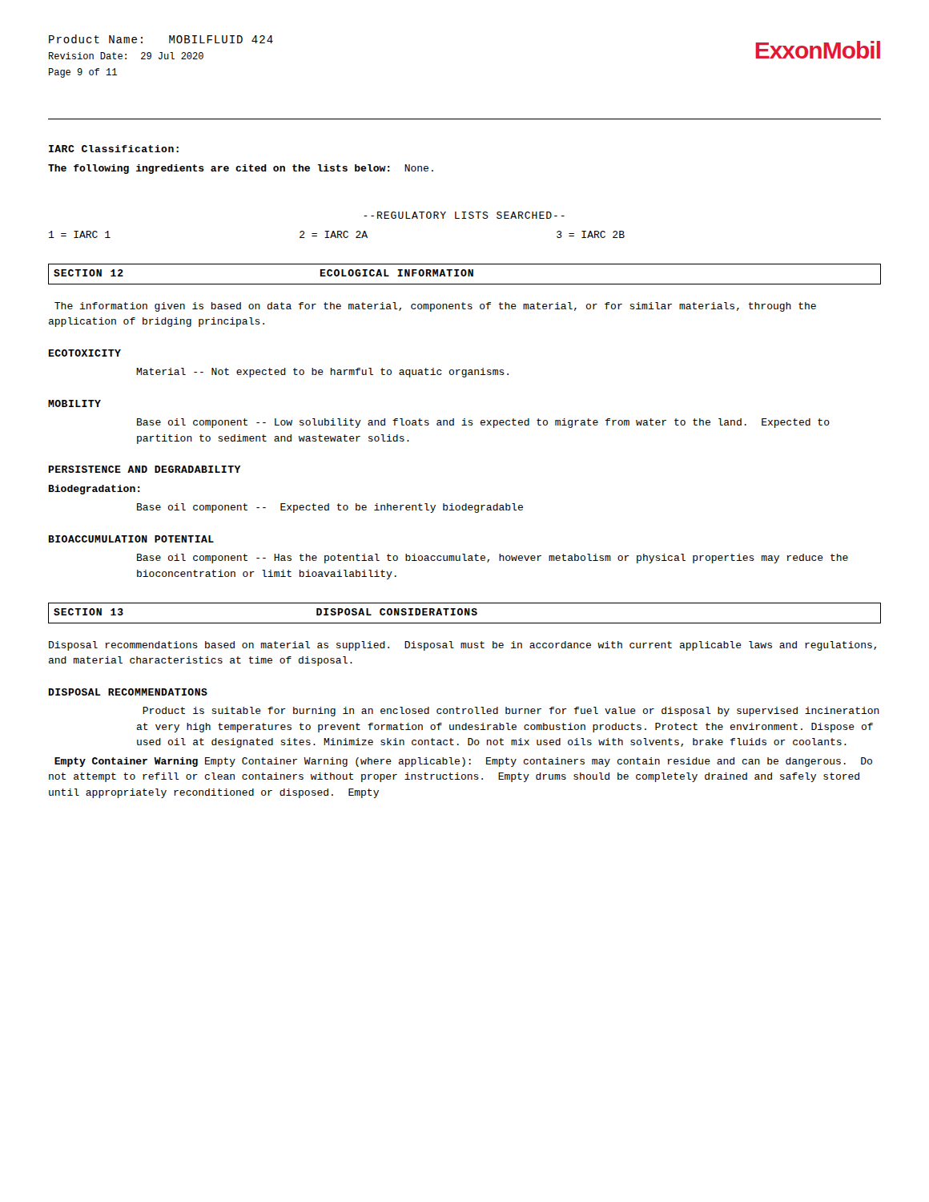ExxonMobil
Product Name: MOBILFLUID 424
Revision Date: 29 Jul 2020
Page 9 of 11
IARC Classification:
The following ingredients are cited on the lists below: None.
--REGULATORY LISTS SEARCHED--
1 = IARC 1 2 = IARC 2A 3 = IARC 2B
SECTION 12 ECOLOGICAL INFORMATION
The information given is based on data for the material, components of the material, or for similar materials, through the application of bridging principals.
ECOTOXICITY
Material -- Not expected to be harmful to aquatic organisms.
MOBILITY
Base oil component -- Low solubility and floats and is expected to migrate from water to the land. Expected to partition to sediment and wastewater solids.
PERSISTENCE AND DEGRADABILITY
Biodegradation:
Base oil component -- Expected to be inherently biodegradable
BIOACCUMULATION POTENTIAL
Base oil component -- Has the potential to bioaccumulate, however metabolism or physical properties may reduce the bioconcentration or limit bioavailability.
SECTION 13 DISPOSAL CONSIDERATIONS
Disposal recommendations based on material as supplied. Disposal must be in accordance with current applicable laws and regulations, and material characteristics at time of disposal.
DISPOSAL RECOMMENDATIONS
Product is suitable for burning in an enclosed controlled burner for fuel value or disposal by supervised incineration at very high temperatures to prevent formation of undesirable combustion products. Protect the environment. Dispose of used oil at designated sites. Minimize skin contact. Do not mix used oils with solvents, brake fluids or coolants.
Empty Container Warning Empty Container Warning (where applicable): Empty containers may contain residue and can be dangerous. Do not attempt to refill or clean containers without proper instructions. Empty drums should be completely drained and safely stored until appropriately reconditioned or disposed. Empty